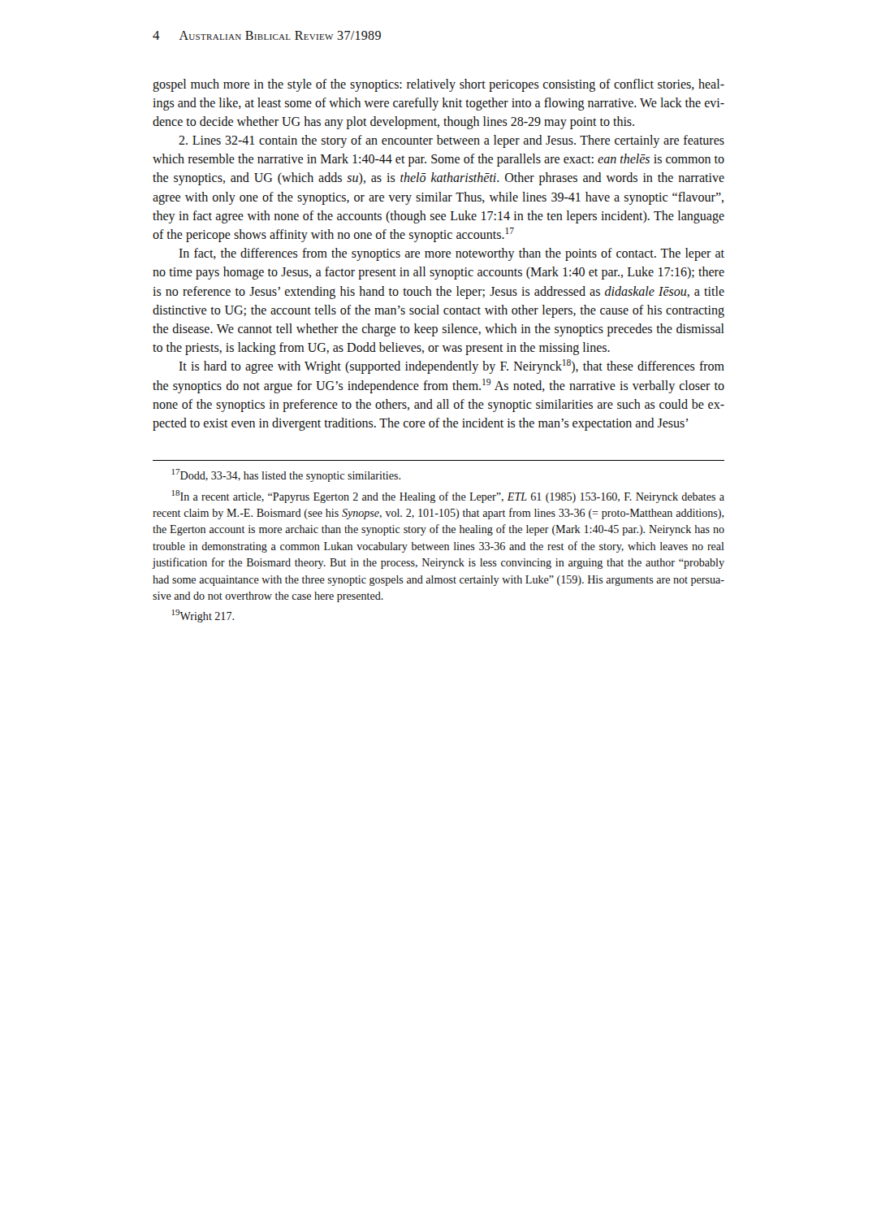4 Australian Biblical Review 37/1989
gospel much more in the style of the synoptics: relatively short pericopes consisting of conflict stories, healings and the like, at least some of which were carefully knit together into a flowing narrative. We lack the evidence to decide whether UG has any plot development, though lines 28-29 may point to this.
2. Lines 32-41 contain the story of an encounter between a leper and Jesus. There certainly are features which resemble the narrative in Mark 1:40-44 et par. Some of the parallels are exact: ean thelēs is common to the synoptics, and UG (which adds su), as is thelō katharisthēti. Other phrases and words in the narrative agree with only one of the synoptics, or are very similar Thus, while lines 39-41 have a synoptic “flavour”, they in fact agree with none of the accounts (though see Luke 17:14 in the ten lepers incident). The language of the pericope shows affinity with no one of the synoptic accounts.17
In fact, the differences from the synoptics are more noteworthy than the points of contact. The leper at no time pays homage to Jesus, a factor present in all synoptic accounts (Mark 1:40 et par., Luke 17:16); there is no reference to Jesus’ extending his hand to touch the leper; Jesus is addressed as didaskale Iēsou, a title distinctive to UG; the account tells of the man’s social contact with other lepers, the cause of his contracting the disease. We cannot tell whether the charge to keep silence, which in the synoptics precedes the dismissal to the priests, is lacking from UG, as Dodd believes, or was present in the missing lines.
It is hard to agree with Wright (supported independently by F. Neirynck18), that these differences from the synoptics do not argue for UG’s independence from them.19 As noted, the narrative is verbally closer to none of the synoptics in preference to the others, and all of the synoptic similarities are such as could be expected to exist even in divergent traditions. The core of the incident is the man’s expectation and Jesus’
17 Dodd, 33-34, has listed the synoptic similarities.
18 In a recent article, “Papyrus Egerton 2 and the Healing of the Leper”, ETL 61 (1985) 153-160, F. Neirynck debates a recent claim by M.-E. Boismard (see his Synopse, vol. 2, 101-105) that apart from lines 33-36 (= proto-Matthean additions), the Egerton account is more archaic than the synoptic story of the healing of the leper (Mark 1:40-45 par.). Neirynck has no trouble in demonstrating a common Lukan vocabulary between lines 33-36 and the rest of the story, which leaves no real justification for the Boismard theory. But in the process, Neirynck is less convincing in arguing that the author “probably had some acquaintance with the three synoptic gospels and almost certainly with Luke” (159). His arguments are not persuasive and do not overthrow the case here presented.
19 Wright 217.